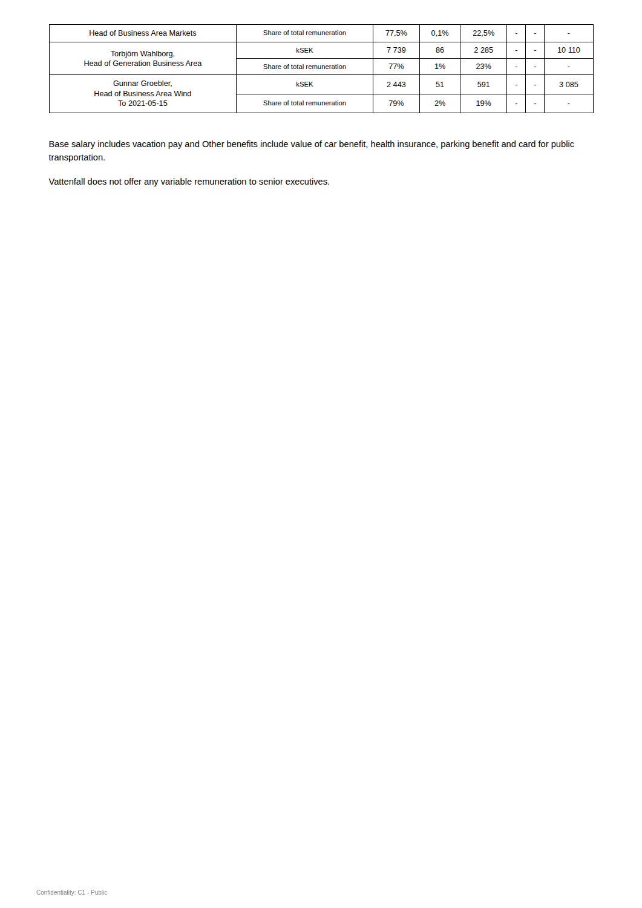| Head of Business Area Markets | Share of total remuneration | 77,5% | 0,1% | 22,5% | - | - | - |
| Torbjörn Wahlborg, Head of Generation Business Area | kSEK | 7 739 | 86 | 2 285 | - | - | 10 110 |
| Share of total remuneration | 77% | 1% | 23% | - | - | - |
| Gunnar Groebler, Head of Business Area Wind To 2021-05-15 | kSEK | 2 443 | 51 | 591 | - | - | 3 085 |
| Share of total remuneration | 79% | 2% | 19% | - | - | - |
Base salary includes vacation pay and Other benefits include value of car benefit, health insurance, parking benefit and card for public transportation.
Vattenfall does not offer any variable remuneration to senior executives.
Confidentiality: C1 - Public